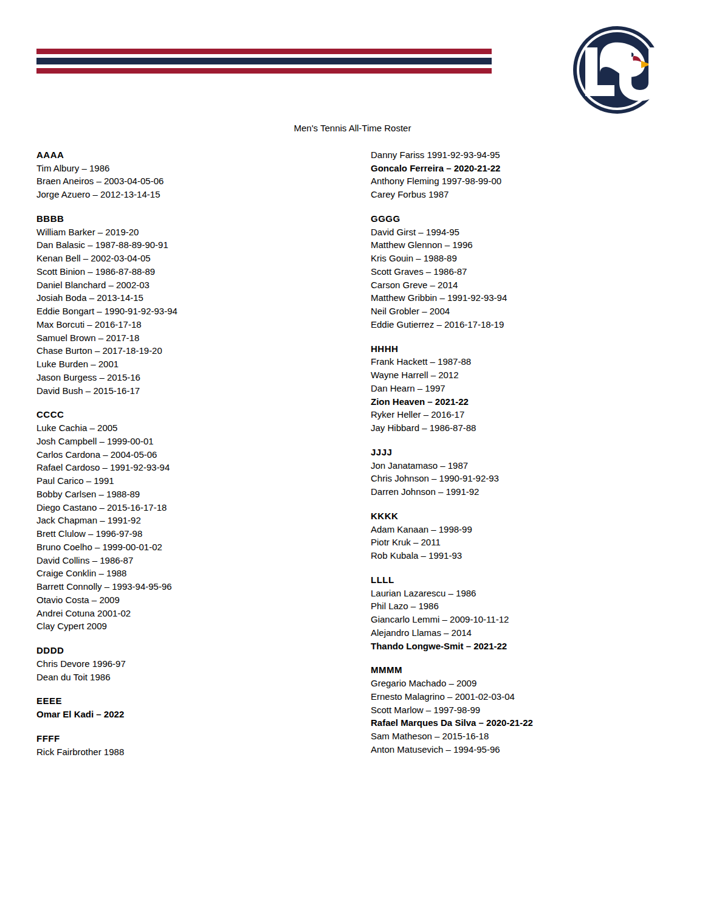Men's Tennis All-Time Roster
AAAA
Tim Albury – 1986
Braen Aneiros – 2003-04-05-06
Jorge Azuero – 2012-13-14-15
BBBB
William Barker – 2019-20
Dan Balasic – 1987-88-89-90-91
Kenan Bell – 2002-03-04-05
Scott Binion – 1986-87-88-89
Daniel Blanchard – 2002-03
Josiah Boda – 2013-14-15
Eddie Bongart – 1990-91-92-93-94
Max Borcuti – 2016-17-18
Samuel Brown – 2017-18
Chase Burton – 2017-18-19-20
Luke Burden – 2001
Jason Burgess – 2015-16
David Bush – 2015-16-17
CCCC
Luke Cachia – 2005
Josh Campbell – 1999-00-01
Carlos Cardona – 2004-05-06
Rafael Cardoso – 1991-92-93-94
Paul Carico – 1991
Bobby Carlsen – 1988-89
Diego Castano – 2015-16-17-18
Jack Chapman – 1991-92
Brett Clulow – 1996-97-98
Bruno Coelho – 1999-00-01-02
David Collins – 1986-87
Craige Conklin – 1988
Barrett Connolly – 1993-94-95-96
Otavio Costa – 2009
Andrei Cotuna 2001-02
Clay Cypert 2009
DDDD
Chris Devore 1996-97
Dean du Toit 1986
EEEE
Omar El Kadi – 2022
FFFF
Rick Fairbrother 1988
Danny Fariss 1991-92-93-94-95
Goncalo Ferreira – 2020-21-22
Anthony Fleming 1997-98-99-00
Carey Forbus 1987
GGGG
David Girst – 1994-95
Matthew Glennon – 1996
Kris Gouin – 1988-89
Scott Graves – 1986-87
Carson Greve – 2014
Matthew Gribbin – 1991-92-93-94
Neil Grobler – 2004
Eddie Gutierrez – 2016-17-18-19
HHHH
Frank Hackett – 1987-88
Wayne Harrell – 2012
Dan Hearn – 1997
Zion Heaven – 2021-22
Ryker Heller – 2016-17
Jay Hibbard – 1986-87-88
JJJJ
Jon Janatamaso – 1987
Chris Johnson – 1990-91-92-93
Darren Johnson – 1991-92
KKKK
Adam Kanaan – 1998-99
Piotr Kruk – 2011
Rob Kubala – 1991-93
LLLL
Laurian Lazarescu – 1986
Phil Lazo – 1986
Giancarlo Lemmi – 2009-10-11-12
Alejandro Llamas – 2014
Thando Longwe-Smit – 2021-22
MMMM
Gregario Machado – 2009
Ernesto Malagrino – 2001-02-03-04
Scott Marlow – 1997-98-99
Rafael Marques Da Silva – 2020-21-22
Sam Matheson – 2015-16-18
Anton Matusevich – 1994-95-96